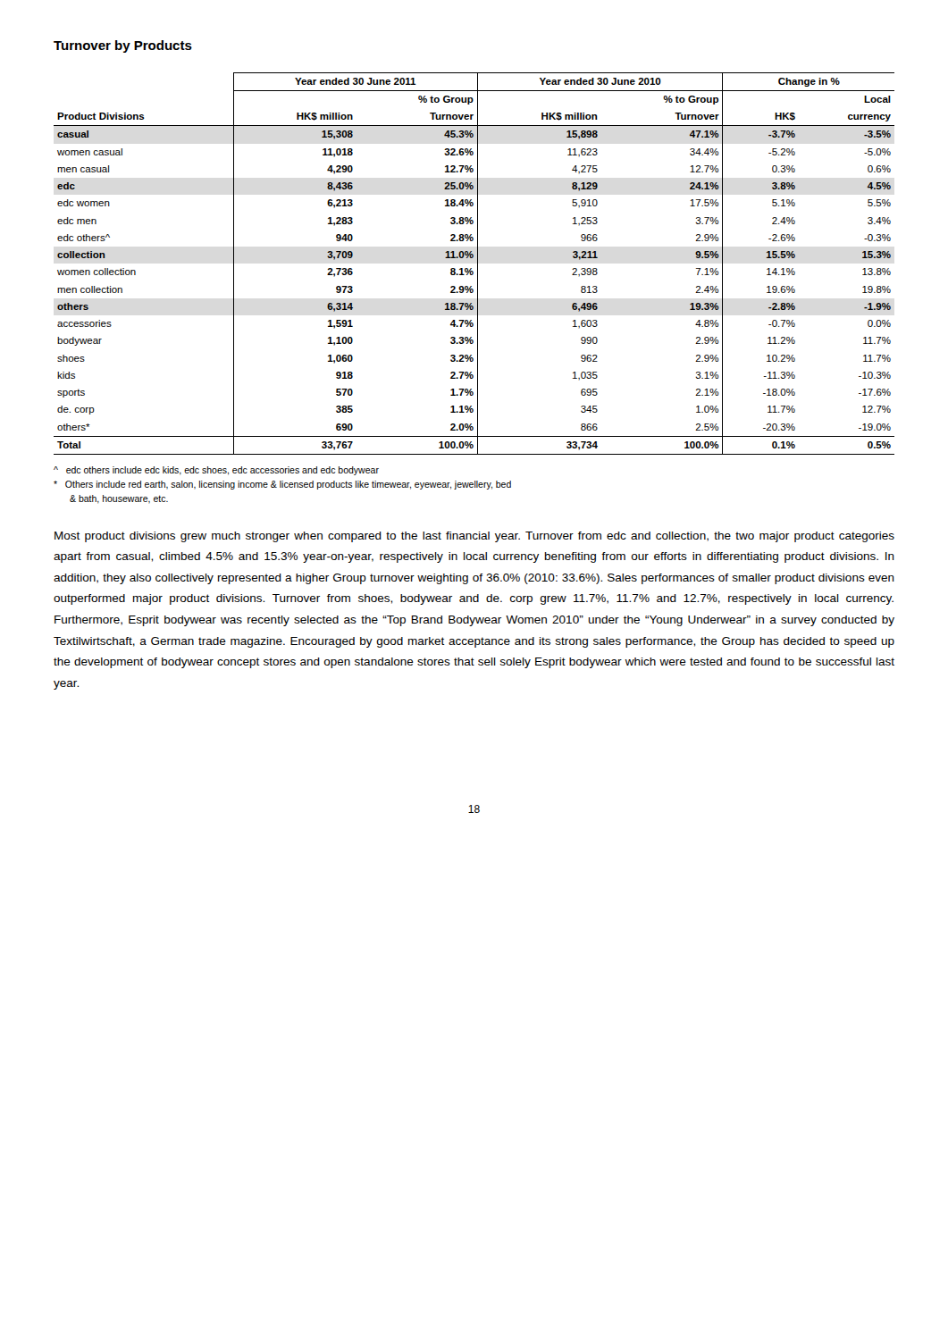Turnover by Products
| | Year ended 30 June 2011 | Year ended 30 June 2010 | Change in % |
| --- | --- | --- | --- |
| | | % to Group | | % to Group | | Local |
| Product Divisions | HK$ million | Turnover | HK$ million | Turnover | HK$ | currency |
| casual | 15,308 | 45.3% | 15,898 | 47.1% | -3.7% | -3.5% |
| women casual | 11,018 | 32.6% | 11,623 | 34.4% | -5.2% | -5.0% |
| men casual | 4,290 | 12.7% | 4,275 | 12.7% | 0.3% | 0.6% |
| edc | 8,436 | 25.0% | 8,129 | 24.1% | 3.8% | 4.5% |
| edc women | 6,213 | 18.4% | 5,910 | 17.5% | 5.1% | 5.5% |
| edc men | 1,283 | 3.8% | 1,253 | 3.7% | 2.4% | 3.4% |
| edc others^ | 940 | 2.8% | 966 | 2.9% | -2.6% | -0.3% |
| collection | 3,709 | 11.0% | 3,211 | 9.5% | 15.5% | 15.3% |
| women collection | 2,736 | 8.1% | 2,398 | 7.1% | 14.1% | 13.8% |
| men collection | 973 | 2.9% | 813 | 2.4% | 19.6% | 19.8% |
| others | 6,314 | 18.7% | 6,496 | 19.3% | -2.8% | -1.9% |
| accessories | 1,591 | 4.7% | 1,603 | 4.8% | -0.7% | 0.0% |
| bodywear | 1,100 | 3.3% | 990 | 2.9% | 11.2% | 11.7% |
| shoes | 1,060 | 3.2% | 962 | 2.9% | 10.2% | 11.7% |
| kids | 918 | 2.7% | 1,035 | 3.1% | -11.3% | -10.3% |
| sports | 570 | 1.7% | 695 | 2.1% | -18.0% | -17.6% |
| de. corp | 385 | 1.1% | 345 | 1.0% | 11.7% | 12.7% |
| others* | 690 | 2.0% | 866 | 2.5% | -20.3% | -19.0% |
| Total | 33,767 | 100.0% | 33,734 | 100.0% | 0.1% | 0.5% |
^ edc others include edc kids, edc shoes, edc accessories and edc bodywear
* Others include red earth, salon, licensing income & licensed products like timewear, eyewear, jewellery, bed
& bath, houseware, etc.
Most product divisions grew much stronger when compared to the last financial year. Turnover from edc and collection, the two major product categories apart from casual, climbed 4.5% and 15.3% year-on-year, respectively in local currency benefiting from our efforts in differentiating product divisions. In addition, they also collectively represented a higher Group turnover weighting of 36.0% (2010: 33.6%). Sales performances of smaller product divisions even outperformed major product divisions. Turnover from shoes, bodywear and de. corp grew 11.7%, 11.7% and 12.7%, respectively in local currency. Furthermore, Esprit bodywear was recently selected as the “Top Brand Bodywear Women 2010” under the “Young Underwear” in a survey conducted by Textilwirtschaft, a German trade magazine. Encouraged by good market acceptance and its strong sales performance, the Group has decided to speed up the development of bodywear concept stores and open standalone stores that sell solely Esprit bodywear which were tested and found to be successful last year.
18